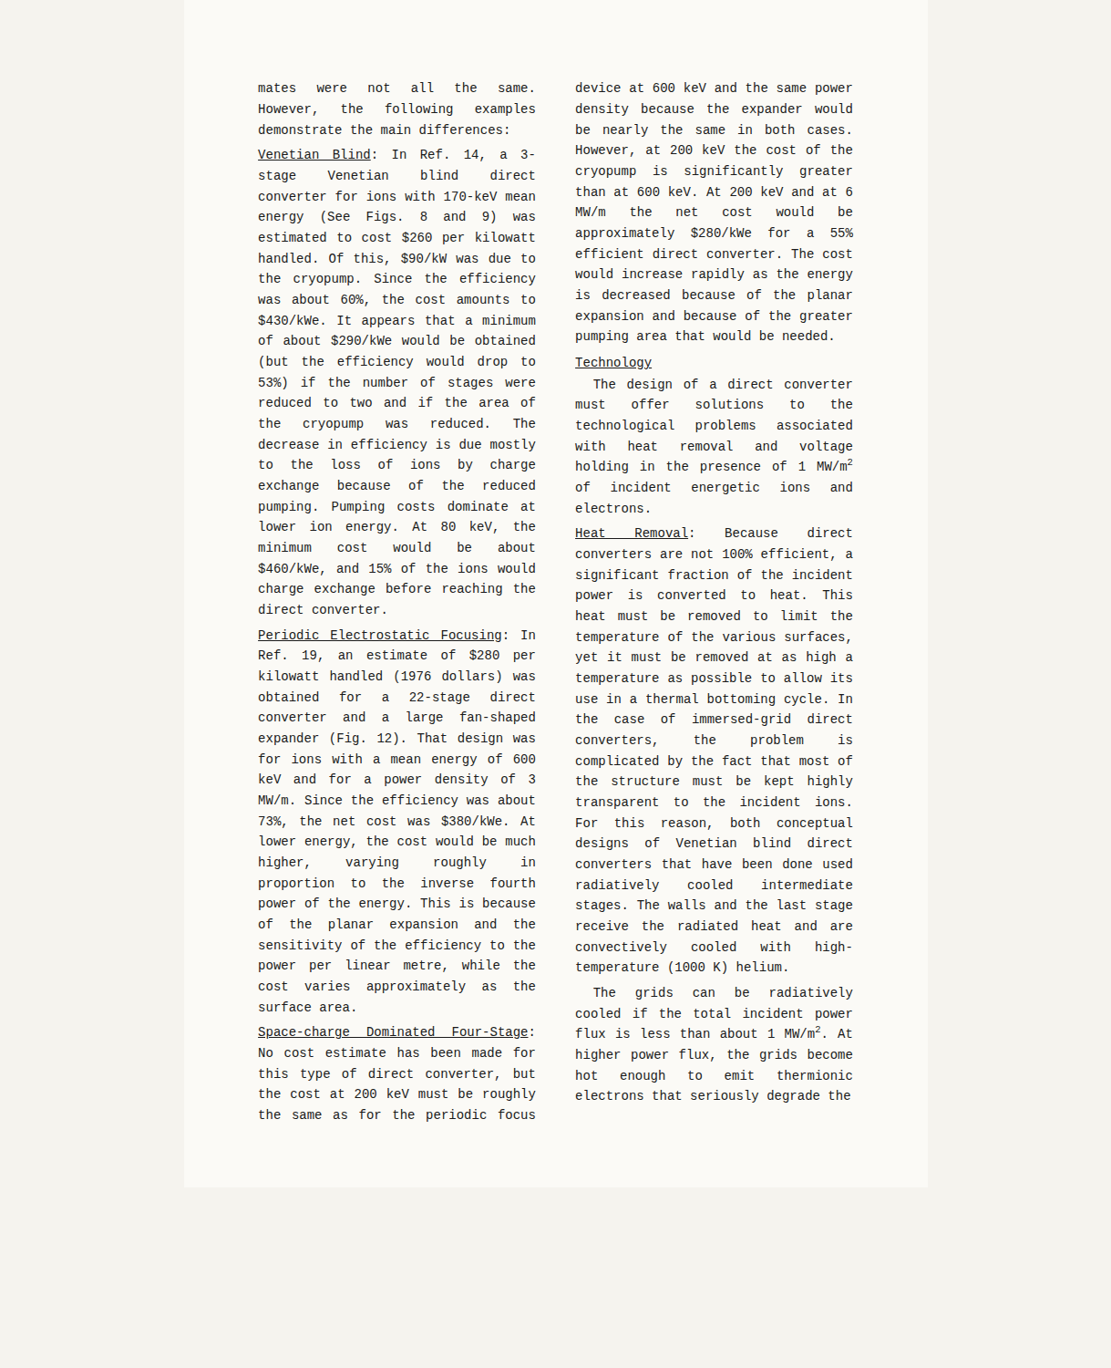mates were not all the same. However, the following examples demonstrate the main differences:
Venetian Blind: In Ref. 14, a 3-stage Venetian blind direct converter for ions with 170-keV mean energy (See Figs. 8 and 9) was estimated to cost $260 per kilowatt handled. Of this, $90/kW was due to the cryopump. Since the efficiency was about 60%, the cost amounts to $430/kWe. It appears that a minimum of about $290/kWe would be obtained (but the efficiency would drop to 53%) if the number of stages were reduced to two and if the area of the cryopump was reduced. The decrease in efficiency is due mostly to the loss of ions by charge exchange because of the reduced pumping. Pumping costs dominate at lower ion energy. At 80 keV, the minimum cost would be about $460/kWe, and 15% of the ions would charge exchange before reaching the direct converter.
Periodic Electrostatic Focusing: In Ref. 19, an estimate of $280 per kilowatt handled (1976 dollars) was obtained for a 22-stage direct converter and a large fan-shaped expander (Fig. 12). That design was for ions with a mean energy of 600 keV and for a power density of 3 MW/m. Since the efficiency was about 73%, the net cost was $380/kWe. At lower energy, the cost would be much higher, varying roughly in proportion to the inverse fourth power of the energy. This is because of the planar expansion and the sensitivity of the efficiency to the power per linear metre, while the cost varies approximately as the surface area.
Space-charge Dominated Four-Stage: No cost estimate has been made for this type of direct converter, but the cost at 200 keV must be roughly the same as for the periodic focus device at 600 keV and the same power density because the expander would be nearly the same in both cases. However, at 200 keV the cost of the cryopump is significantly greater than at 600 keV. At 200 keV and at 6 MW/m the net cost would be approximately $280/kWe for a 55% efficient direct converter. The cost would increase rapidly as the energy is decreased because of the planar expansion and because of the greater pumping area that would be needed.
Technology
The design of a direct converter must offer solutions to the technological problems associated with heat removal and voltage holding in the presence of 1 MW/m2 of incident energetic ions and electrons.
Heat Removal: Because direct converters are not 100% efficient, a significant fraction of the incident power is converted to heat. This heat must be removed to limit the temperature of the various surfaces, yet it must be removed at as high a temperature as possible to allow its use in a thermal bottoming cycle. In the case of immersed-grid direct converters, the problem is complicated by the fact that most of the structure must be kept highly transparent to the incident ions. For this reason, both conceptual designs of Venetian blind direct converters that have been done used radiatively cooled intermediate stages. The walls and the last stage receive the radiated heat and are convectively cooled with high-temperature (1000 K) helium.
The grids can be radiatively cooled if the total incident power flux is less than about 1 MW/m2. At higher power flux, the grids become hot enough to emit thermionic electrons that seriously degrade the